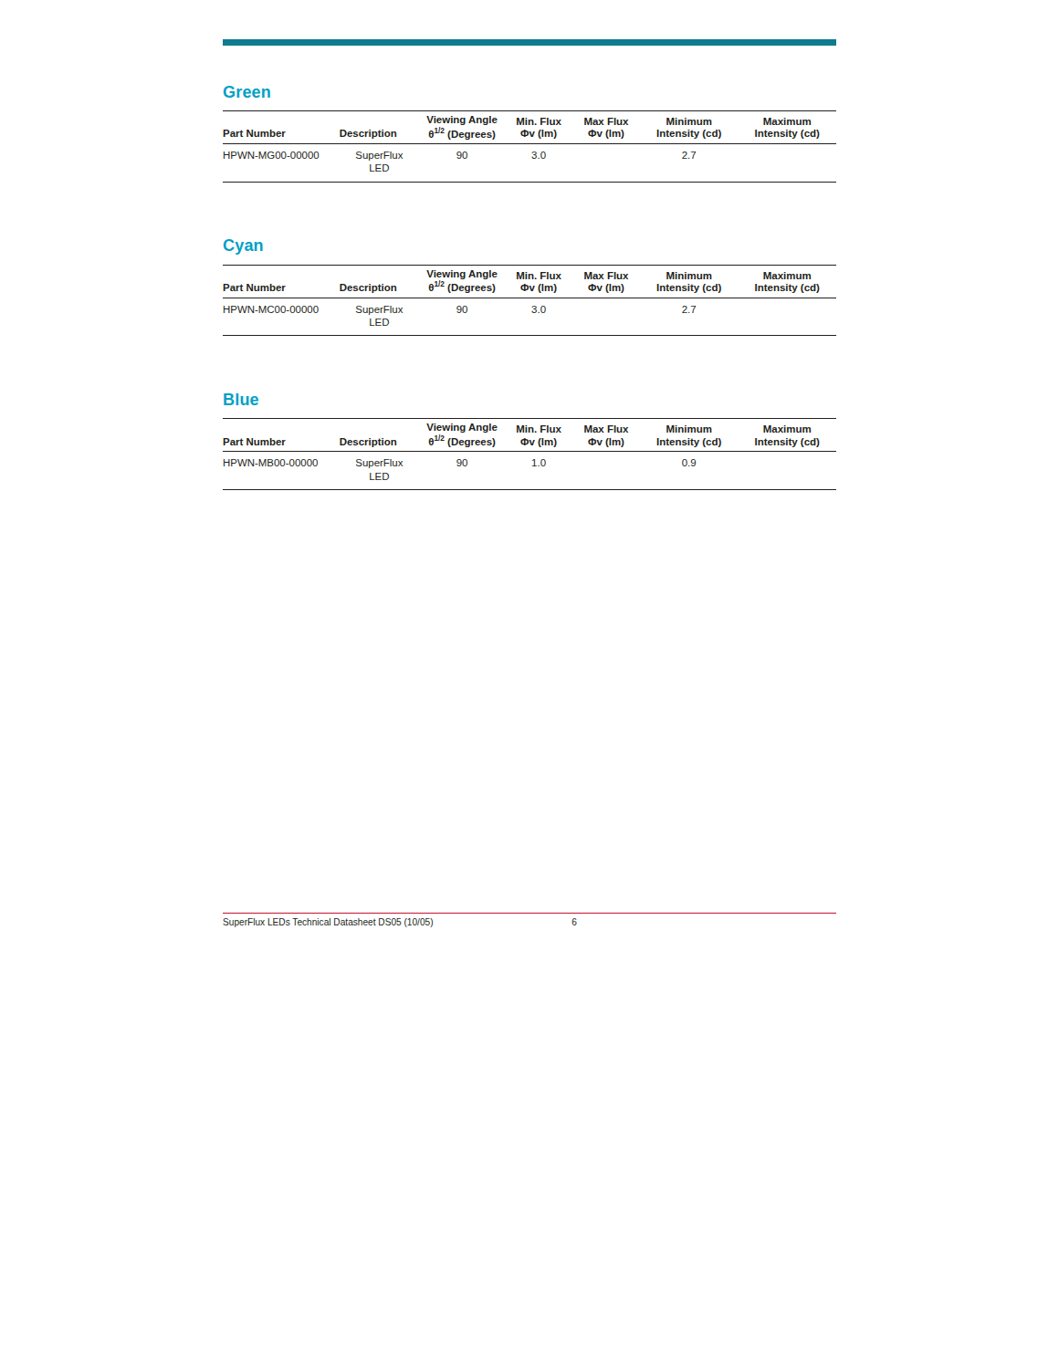Green
| Part Number | Description | Viewing Angle θ 1/2 (Degrees) | Min. Flux Φv (lm) | Max Flux Φv (lm) | Minimum Intensity (cd) | Maximum Intensity (cd) |
| --- | --- | --- | --- | --- | --- | --- |
| HPWN-MG00-00000 | SuperFlux LED | 90 | 3.0 | | 2.7 | |
Cyan
| Part Number | Description | Viewing Angle θ 1/2 (Degrees) | Min. Flux Φv (lm) | Max Flux Φv (lm) | Minimum Intensity (cd) | Maximum Intensity (cd) |
| --- | --- | --- | --- | --- | --- | --- |
| HPWN-MC00-00000 | SuperFlux LED | 90 | 3.0 | | 2.7 | |
Blue
| Part Number | Description | Viewing Angle θ 1/2 (Degrees) | Min. Flux Φv (lm) | Max Flux Φv (lm) | Minimum Intensity (cd) | Maximum Intensity (cd) |
| --- | --- | --- | --- | --- | --- | --- |
| HPWN-MB00-00000 | SuperFlux LED | 90 | 1.0 | | 0.9 | |
SuperFlux LEDs Technical Datasheet DS05 (10/05) 6